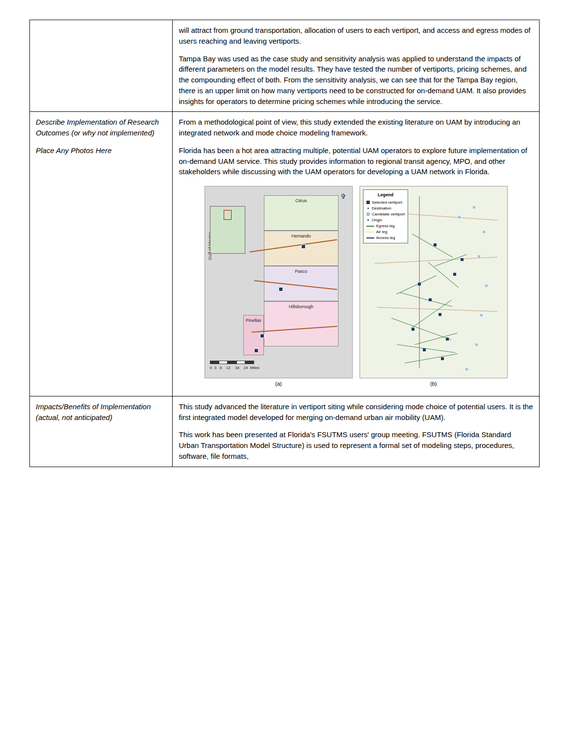| | will attract from ground transportation, allocation of users to each vertiport, and access and egress modes of users reaching and leaving vertiports. Tampa Bay was used as the case study and sensitivity analysis was applied to understand the impacts of different parameters on the model results. They have tested the number of vertiports, pricing schemes, and the compounding effect of both. From the sensitivity analysis, we can see that for the Tampa Bay region, there is an upper limit on how many vertiports need to be constructed for on-demand UAM. It also provides insights for operators to determine pricing schemes while introducing the service. |
| Describe Implementation of Research Outcomes (or why not implemented) Place Any Photos Here | From a methodological point of view, this study extended the existing literature on UAM by introducing an integrated network and mode choice modeling framework. Florida has been a hot area attracting multiple, potential UAM operators to explore future implementation of on-demand UAM service. This study provides information to regional transit agency, MPO, and other stakeholders while discussing with the UAM operators for developing a UAM network in Florida. ✞ Gulf of Mexico Citrus Hernando Pasco Hillsborough Pinellas 0 3 6 12 18 24 Miles (a) Legend Selected vertiport Destination Candidate vertiport Origin Egress leg Air leg Access leg (b) |
| Impacts/Benefits of Implementation (actual, not anticipated) | This study advanced the literature in vertiport siting while considering mode choice of potential users. It is the first integrated model developed for merging on-demand urban air mobility (UAM). This work has been presented at Florida's FSUTMS users' group meeting. FSUTMS (Florida Standard Urban Transportation Model Structure) is used to represent a formal set of modeling steps, procedures, software, file formats, |